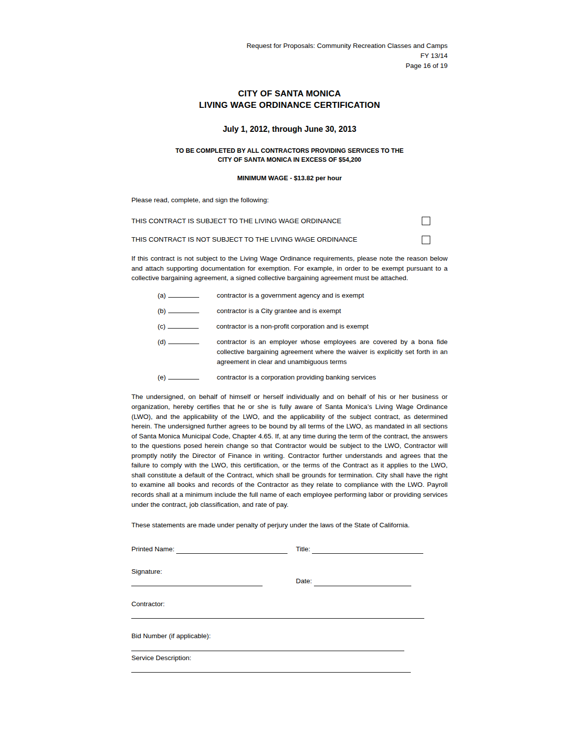Request for Proposals: Community Recreation Classes and Camps
FY 13/14
Page 16 of 19
CITY OF SANTA MONICA
LIVING WAGE ORDINANCE CERTIFICATION
July 1, 2012, through June 30, 2013
TO BE COMPLETED BY ALL CONTRACTORS PROVIDING SERVICES TO THE
CITY OF SANTA MONICA IN EXCESS OF $54,200
MINIMUM WAGE - $13.82 per hour
Please read, complete, and sign the following:
THIS CONTRACT IS SUBJECT TO THE LIVING WAGE ORDINANCE
THIS CONTRACT IS NOT SUBJECT TO THE LIVING WAGE ORDINANCE
If this contract is not subject to the Living Wage Ordinance requirements, please note the reason below and attach supporting documentation for exemption. For example, in order to be exempt pursuant to a collective bargaining agreement, a signed collective bargaining agreement must be attached.
(a) contractor is a government agency and is exempt
(b) contractor is a City grantee and is exempt
(c) contractor is a non-profit corporation and is exempt
(d) contractor is an employer whose employees are covered by a bona fide collective bargaining agreement where the waiver is explicitly set forth in an agreement in clear and unambiguous terms
(e) contractor is a corporation providing banking services
The undersigned, on behalf of himself or herself individually and on behalf of his or her business or organization, hereby certifies that he or she is fully aware of Santa Monica’s Living Wage Ordinance (LWO), and the applicability of the LWO, and the applicability of the subject contract, as determined herein. The undersigned further agrees to be bound by all terms of the LWO, as mandated in all sections of Santa Monica Municipal Code, Chapter 4.65. If, at any time during the term of the contract, the answers to the questions posed herein change so that Contractor would be subject to the LWO, Contractor will promptly notify the Director of Finance in writing. Contractor further understands and agrees that the failure to comply with the LWO, this certification, or the terms of the Contract as it applies to the LWO, shall constitute a default of the Contract, which shall be grounds for termination. City shall have the right to examine all books and records of the Contractor as they relate to compliance with the LWO. Payroll records shall at a minimum include the full name of each employee performing labor or providing services under the contract, job classification, and rate of pay.
These statements are made under penalty of perjury under the laws of the State of California.
| Printed Name: | Title: |
| Signature: | Date: |
Contractor:
Bid Number (if applicable):
Service Description: